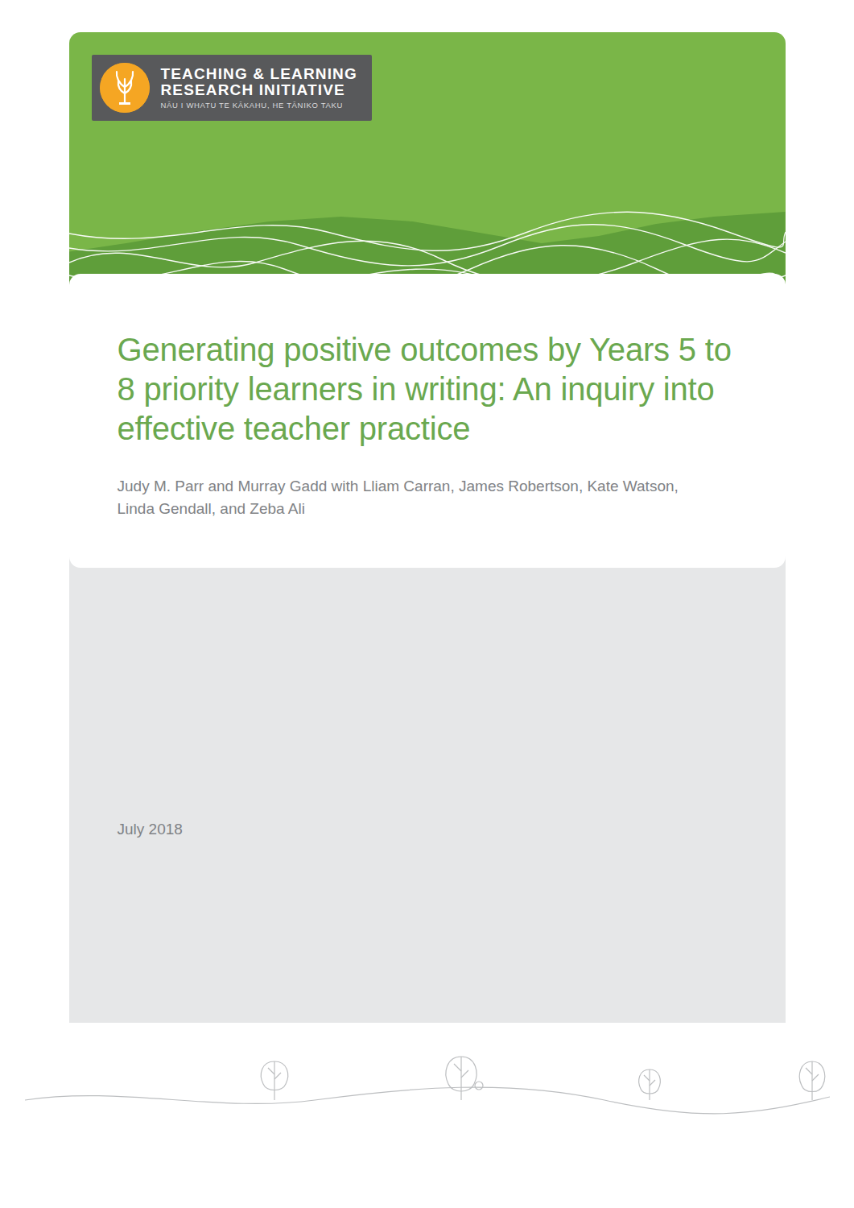Teaching & Learning Research Initiative Nāu i whatu te kākahu, he tāniko taku
Generating positive outcomes by Years 5 to 8 priority learners in writing: An inquiry into effective teacher practice
Judy M. Parr and Murray Gadd with Lliam Carran, James Robertson, Kate Watson, Linda Gendall, and Zeba Ali
July 2018